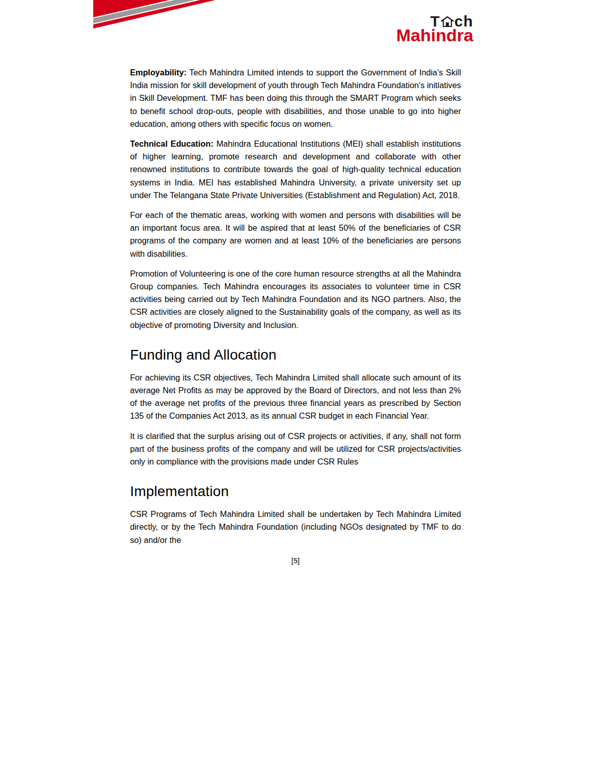T ch
Mahindra
Employability: Tech Mahindra Limited intends to support the Government of India's Skill India mission for skill development of youth through Tech Mahindra Foundation's initiatives in Skill Development. TMF has been doing this through the SMART Program which seeks to benefit school drop-outs, people with disabilities, and those unable to go into higher education, among others with specific focus on women.
Technical Education: Mahindra Educational Institutions (MEI) shall establish institutions of higher learning, promote research and development and collaborate with other renowned institutions to contribute towards the goal of high-quality technical education systems in India. MEI has established Mahindra University, a private university set up under The Telangana State Private Universities (Establishment and Regulation) Act, 2018.
For each of the thematic areas, working with women and persons with disabilities will be an important focus area. It will be aspired that at least 50% of the beneficiaries of CSR programs of the company are women and at least 10% of the beneficiaries are persons with disabilities.
Promotion of Volunteering is one of the core human resource strengths at all the Mahindra Group companies. Tech Mahindra encourages its associates to volunteer time in CSR activities being carried out by Tech Mahindra Foundation and its NGO partners. Also, the CSR activities are closely aligned to the Sustainability goals of the company, as well as its objective of promoting Diversity and Inclusion.
Funding and Allocation
For achieving its CSR objectives, Tech Mahindra Limited shall allocate such amount of its average Net Profits as may be approved by the Board of Directors, and not less than 2% of the average net profits of the previous three financial years as prescribed by Section 135 of the Companies Act 2013, as its annual CSR budget in each Financial Year.
It is clarified that the surplus arising out of CSR projects or activities, if any, shall not form part of the business profits of the company and will be utilized for CSR projects/activities only in compliance with the provisions made under CSR Rules
Implementation
CSR Programs of Tech Mahindra Limited shall be undertaken by Tech Mahindra Limited directly, or by the Tech Mahindra Foundation (including NGOs designated by TMF to do so) and/or the
[5]